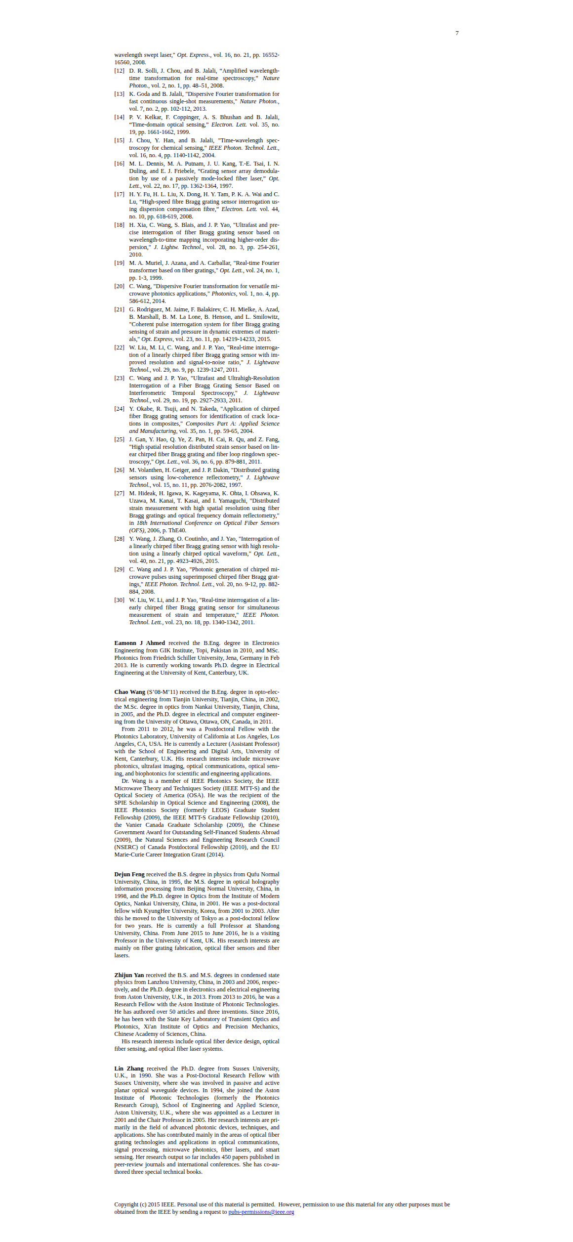7
wavelength swept laser," Opt. Express., vol. 16, no. 21, pp. 16552-16560, 2008.
[12] D. R. Solli, J. Chou, and B. Jalali, “Amplified wavelength-time transformation for real-time spectroscopy,” Nature Photon., vol. 2, no. 1, pp. 48–51, 2008.
[13] K. Goda and B. Jalali, "Dispersive Fourier transformation for fast continuous single-shot measurements," Nature Photon., vol. 7, no. 2, pp. 102-112, 2013.
[14] P. V. Kelkar, F. Coppinger, A. S. Bhushan and B. Jalali, “Time-domain optical sensing,” Electron. Lett. vol. 35, no. 19, pp. 1661-1662, 1999.
[15] J. Chou, Y. Han, and B. Jalali, "Time-wavelength spectroscopy for chemical sensing," IEEE Photon. Technol. Lett., vol. 16, no. 4, pp. 1140-1142, 2004.
[16] M. L. Dennis, M. A. Putnam, J. U. Kang, T.-E. Tsai, I. N. Duling, and E. J. Friebele, “Grating sensor array demodulation by use of a passively mode-locked fiber laser,” Opt. Lett., vol. 22, no. 17, pp. 1362-1364, 1997.
[17] H. Y. Fu, H. L. Liu, X. Dong, H. Y. Tam, P. K. A. Wai and C. Lu, “High-speed fibre Bragg grating sensor interrogation using dispersion compensation fibre,” Electron. Lett. vol. 44, no. 10, pp. 618-619, 2008.
[18] H. Xia, C. Wang, S. Blais, and J. P. Yao, "Ultrafast and precise interrogation of fiber Bragg grating sensor based on wavelength-to-time mapping incorporating higher-order dispersion," J. Lightw. Technol., vol. 28, no. 3, pp. 254-261, 2010.
[19] M. A. Muriel, J. Azana, and A. Carballar, "Real-time Fourier transformer based on fiber gratings," Opt. Lett., vol. 24, no. 1, pp. 1-3, 1999.
[20] C. Wang, "Dispersive Fourier transformation for versatile microwave photonics applications," Photonics, vol. 1, no. 4, pp. 586-612, 2014.
[21] G. Rodriguez, M. Jaime, F. Balakirev, C. H. Mielke, A. Azad, B. Marshall, B. M. La Lone, B. Henson, and L. Smilowitz, "Coherent pulse interrogation system for fiber Bragg grating sensing of strain and pressure in dynamic extremes of materials," Opt. Express, vol. 23, no. 11, pp. 14219-14233, 2015.
[22] W. Liu, M. Li, C. Wang, and J. P. Yao, "Real-time interrogation of a linearly chirped fiber Bragg grating sensor with improved resolution and signal-to-noise ratio," J. Lightwave Technol., vol. 29, no. 9, pp. 1239-1247, 2011.
[23] C. Wang and J. P. Yao, "Ultrafast and Ultrahigh-Resolution Interrogation of a Fiber Bragg Grating Sensor Based on Interferometric Temporal Spectroscopy," J. Lightwave Technol., vol. 29, no. 19, pp. 2927-2933, 2011.
[24] Y. Okabe, R. Tsuji, and N. Takeda, "Application of chirped fiber Bragg grating sensors for identification of crack locations in composites," Composites Part A: Applied Science and Manufacturing, vol. 35, no. 1, pp. 59-65, 2004.
[25] J. Gan, Y. Hao, Q. Ye, Z. Pan, H. Cai, R. Qu, and Z. Fang, "High spatial resolution distributed strain sensor based on linear chirped fiber Bragg grating and fiber loop ringdown spectroscopy," Opt. Lett., vol. 36, no. 6, pp. 879-881, 2011.
[26] M. Volanthen, H. Geiger, and J. P. Dakin, "Distributed grating sensors using low-coherence reflectometry," J. Lightwave Technol., vol. 15, no. 11, pp. 2076-2082, 1997.
[27] M. Hideak, H. Igawa, K. Kageyama, K. Ohta, I. Ohsawa, K. Uzawa, M. Kanai, T. Kasai, and I. Yamaguchi, "Distributed strain measurement with high spatial resolution using fiber Bragg gratings and optical frequency domain reflectometry," in 18th International Conference on Optical Fiber Sensors (OFS), 2006, p. ThE40.
[28] Y. Wang, J. Zhang, O. Coutinho, and J. Yao, "Interrogation of a linearly chirped fiber Bragg grating sensor with high resolution using a linearly chirped optical waveform," Opt. Lett., vol. 40, no. 21, pp. 4923-4926, 2015.
[29] C. Wang and J. P. Yao, "Photonic generation of chirped microwave pulses using superimposed chirped fiber Bragg gratings," IEEE Photon. Technol. Lett., vol. 20, no. 9-12, pp. 882-884, 2008.
[30] W. Liu, W. Li, and J. P. Yao, "Real-time interrogation of a linearly chirped fiber Bragg grating sensor for simultaneous measurement of strain and temperature," IEEE Photon. Technol. Lett., vol. 23, no. 18, pp. 1340-1342, 2011.
Eamonn J Ahmed received the B.Eng. degree in Electronics Engineering from GIK Institute, Topi, Pakistan in 2010, and MSc. Photonics from Friedrich Schiller University, Jena, Germany in Feb 2013. He is currently working towards Ph.D. degree in Electrical Engineering at the University of Kent, Canterbury, UK.
Chao Wang (S’08-M’11) received the B.Eng. degree in opto-electrical engineering from Tianjin University, Tianjin, China, in 2002, the M.Sc. degree in optics from Nankai University, Tianjin, China, in 2005, and the Ph.D. degree in electrical and computer engineering from the University of Ottawa, Ottawa, ON, Canada, in 2011.
From 2011 to 2012, he was a Postdoctoral Fellow with the Photonics Laboratory, University of California at Los Angeles, Los Angeles, CA, USA. He is currently a Lecturer (Assistant Professor) with the School of Engineering and Digital Arts, University of Kent, Canterbury, U.K. His research interests include microwave photonics, ultrafast imaging, optical communications, optical sensing, and biophotonics for scientific and engineering applications.
Dr. Wang is a member of IEEE Photonics Society, the IEEE Microwave Theory and Techniques Society (IEEE MTT-S) and the Optical Society of America (OSA). He was the recipient of the SPIE Scholarship in Optical Science and Engineering (2008), the IEEE Photonics Society (formerly LEOS) Graduate Student Fellowship (2009), the IEEE MTT-S Graduate Fellowship (2010), the Vanier Canada Graduate Scholarship (2009), the Chinese Government Award for Outstanding Self-Financed Students Abroad (2009), the Natural Sciences and Engineering Research Council (NSERC) of Canada Postdoctoral Fellowship (2010), and the EU Marie-Curie Career Integration Grant (2014).
Dejun Feng received the B.S. degree in physics from Qufu Normal University, China, in 1995, the M.S. degree in optical holography information processing from Beijing Normal University, China, in 1998, and the Ph.D. degree in Optics from the Institute of Modern Optics, Nankai University, China, in 2001. He was a post-doctoral fellow with KyungHee University, Korea, from 2001 to 2003. After this he moved to the University of Tokyo as a post-doctoral fellow for two years. He is currently a full Professor at Shandong University, China. From June 2015 to June 2016, he is a visiting Professor in the University of Kent, UK. His research interests are mainly on fiber grating fabrication, optical fiber sensors and fiber lasers.
Zhijun Yan received the B.S. and M.S. degrees in condensed state physics from Lanzhou University, China, in 2003 and 2006, respectively, and the Ph.D. degree in electronics and electrical engineering from Aston University, U.K., in 2013. From 2013 to 2016, he was a Research Fellow with the Aston Institute of Photonic Technologies. He has authored over 50 articles and three inventions. Since 2016, he has been with the State Key Laboratory of Transient Optics and Photonics, Xi'an Institute of Optics and Precision Mechanics, Chinese Academy of Sciences, China.
His research interests include optical fiber device design, optical fiber sensing, and optical fiber laser systems.
Lin Zhang received the Ph.D. degree from Sussex University, U.K., in 1990. She was a Post-Doctoral Research Fellow with Sussex University, where she was involved in passive and active planar optical waveguide devices. In 1994, she joined the Aston Institute of Photonic Technologies (formerly the Photonics Research Group), School of Engineering and Applied Science, Aston University, U.K., where she was appointed as a Lecturer in 2001 and the Chair Professor in 2005. Her research interests are primarily in the field of advanced photonic devices, techniques, and applications. She has contributed mainly in the areas of optical fiber grating technologies and applications in optical communications, signal processing, microwave photonics, fiber lasers, and smart sensing. Her research output so far includes 450 papers published in peer-review journals and international conferences. She has co-authored three special technical books.
Copyright (c) 2015 IEEE. Personal use of this material is permitted. However, permission to use this material for any other purposes must be obtained from the IEEE by sending a request to pubs-permissions@ieee.org